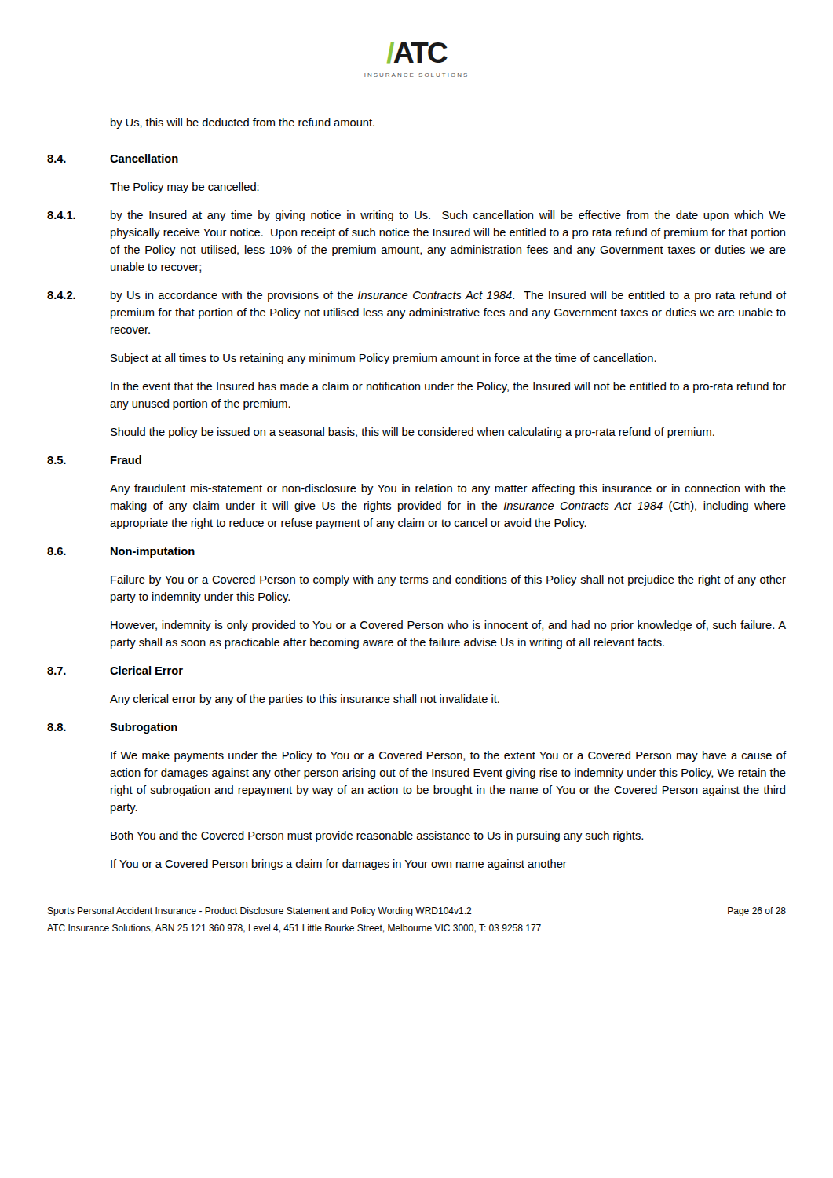/ATCINSURANCE SOLUTIONS
by Us, this will be deducted from the refund amount.
8.4.
Cancellation
The Policy may be cancelled:
8.4.1.
by the Insured at any time by giving notice in writing to Us. Such cancellation will be effective from the date upon which We physically receive Your notice. Upon receipt of such notice the Insured will be entitled to a pro rata refund of premium for that portion of the Policy not utilised, less 10% of the premium amount, any administration fees and any Government taxes or duties we are unable to recover;
8.4.2.
by Us in accordance with the provisions of the Insurance Contracts Act 1984. The Insured will be entitled to a pro rata refund of premium for that portion of the Policy not utilised less any administrative fees and any Government taxes or duties we are unable to recover.
Subject at all times to Us retaining any minimum Policy premium amount in force at the time of cancellation.
In the event that the Insured has made a claim or notification under the Policy, the Insured will not be entitled to a pro-rata refund for any unused portion of the premium.
Should the policy be issued on a seasonal basis, this will be considered when calculating a pro-rata refund of premium.
8.5.
Fraud
Any fraudulent mis-statement or non-disclosure by You in relation to any matter affecting this insurance or in connection with the making of any claim under it will give Us the rights provided for in the Insurance Contracts Act 1984 (Cth), including where appropriate the right to reduce or refuse payment of any claim or to cancel or avoid the Policy.
8.6.
Non-imputation
Failure by You or a Covered Person to comply with any terms and conditions of this Policy shall not prejudice the right of any other party to indemnity under this Policy.
However, indemnity is only provided to You or a Covered Person who is innocent of, and had no prior knowledge of, such failure. A party shall as soon as practicable after becoming aware of the failure advise Us in writing of all relevant facts.
8.7.
Clerical Error
Any clerical error by any of the parties to this insurance shall not invalidate it.
8.8.
Subrogation
If We make payments under the Policy to You or a Covered Person, to the extent You or a Covered Person may have a cause of action for damages against any other person arising out of the Insured Event giving rise to indemnity under this Policy, We retain the right of subrogation and repayment by way of an action to be brought in the name of You or the Covered Person against the third party.
Both You and the Covered Person must provide reasonable assistance to Us in pursuing any such rights.
If You or a Covered Person brings a claim for damages in Your own name against another
Sports Personal Accident Insurance - Product Disclosure Statement and Policy Wording WRD104v1.2 Page 26 of 28
ATC Insurance Solutions, ABN 25 121 360 978, Level 4, 451 Little Bourke Street, Melbourne VIC 3000, T: 03 9258 177